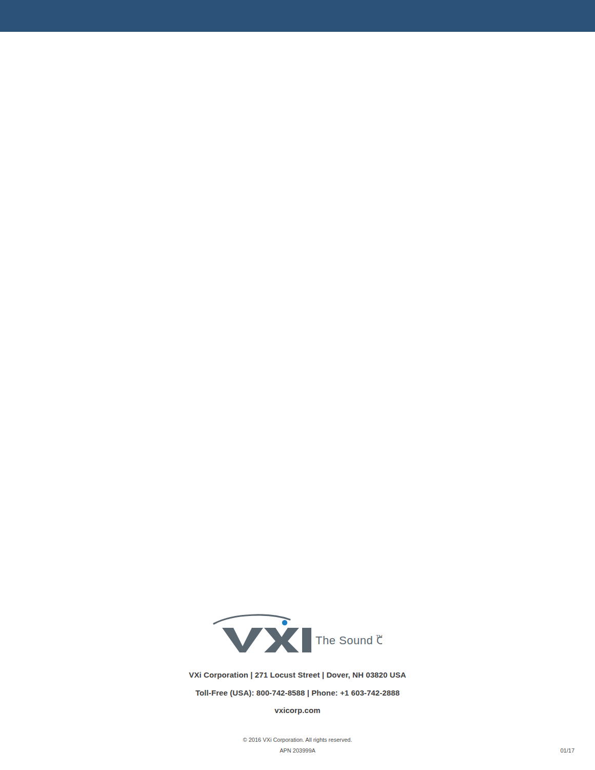The Sound Choice TM
VXi Corporation | 271 Locust Street | Dover, NH 03820 USA
Toll-Free (USA): 800-742-8588 | Phone: +1 603-742-2888
vxicorp.com
© 2016 VXi Corporation. All rights reserved.
APN 203999A 01/17